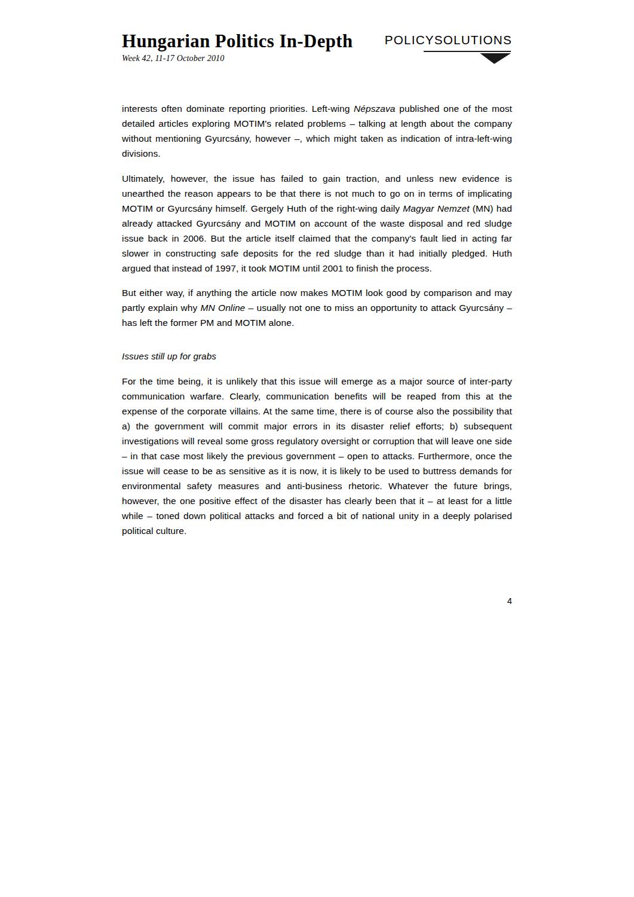Hungarian Politics In-Depth
Week 42, 11-17 October 2010
POLICYSOLUTIONS
interests often dominate reporting priorities. Left-wing Népszava published one of the most detailed articles exploring MOTIM's related problems – talking at length about the company without mentioning Gyurcsány, however –, which might taken as indication of intra-left-wing divisions.
Ultimately, however, the issue has failed to gain traction, and unless new evidence is unearthed the reason appears to be that there is not much to go on in terms of implicating MOTIM or Gyurcsány himself. Gergely Huth of the right-wing daily Magyar Nemzet (MN) had already attacked Gyurcsány and MOTIM on account of the waste disposal and red sludge issue back in 2006. But the article itself claimed that the company's fault lied in acting far slower in constructing safe deposits for the red sludge than it had initially pledged. Huth argued that instead of 1997, it took MOTIM until 2001 to finish the process.
But either way, if anything the article now makes MOTIM look good by comparison and may partly explain why MN Online – usually not one to miss an opportunity to attack Gyurcsány – has left the former PM and MOTIM alone.
Issues still up for grabs
For the time being, it is unlikely that this issue will emerge as a major source of inter-party communication warfare. Clearly, communication benefits will be reaped from this at the expense of the corporate villains. At the same time, there is of course also the possibility that a) the government will commit major errors in its disaster relief efforts; b) subsequent investigations will reveal some gross regulatory oversight or corruption that will leave one side – in that case most likely the previous government – open to attacks. Furthermore, once the issue will cease to be as sensitive as it is now, it is likely to be used to buttress demands for environmental safety measures and anti-business rhetoric. Whatever the future brings, however, the one positive effect of the disaster has clearly been that it – at least for a little while – toned down political attacks and forced a bit of national unity in a deeply polarised political culture.
4